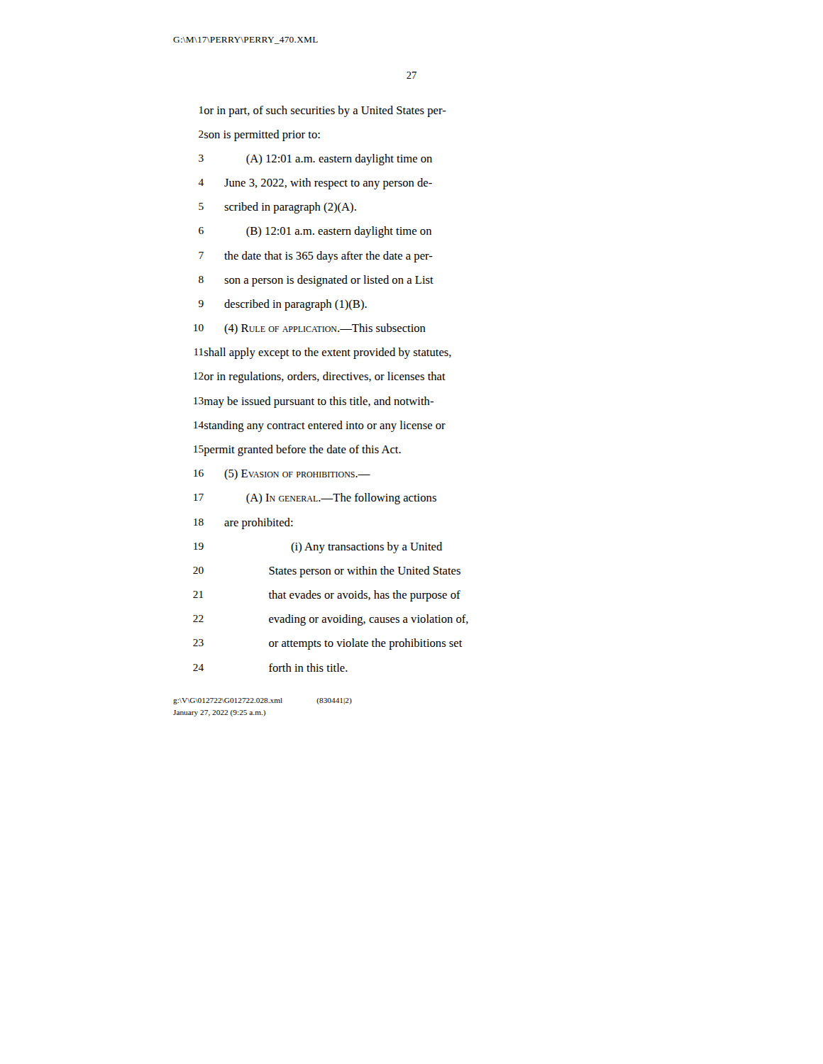G:\M\17\PERRY\PERRY_470.XML
27
| 1 | or in part, of such securities by a United States per- |
| 2 | son is permitted prior to: |
| 3 | (A) 12:01 a.m. eastern daylight time on |
| 4 | June 3, 2022, with respect to any person de- |
| 5 | scribed in paragraph (2)(A). |
| 6 | (B) 12:01 a.m. eastern daylight time on |
| 7 | the date that is 365 days after the date a per- |
| 8 | son a person is designated or listed on a List |
| 9 | described in paragraph (1)(B). |
| 10 | (4) Rule of application. —This subsection |
| 11 | shall apply except to the extent provided by statutes, |
| 12 | or in regulations, orders, directives, or licenses that |
| 13 | may be issued pursuant to this title, and notwith- |
| 14 | standing any contract entered into or any license or |
| 15 | permit granted before the date of this Act. |
| 16 | (5) Evasion of prohibitions. — |
| 17 | (A) In general. —The following actions |
| 18 | are prohibited: |
| 19 | (i) Any transactions by a United |
| 20 | States person or within the United States |
| 21 | that evades or avoids, has the purpose of |
| 22 | evading or avoiding, causes a violation of, |
| 23 | or attempts to violate the prohibitions set |
| 24 | forth in this title. |
g:\V\G\012722\G012722.028.xml (830441|2)
January 27, 2022 (9:25 a.m.)